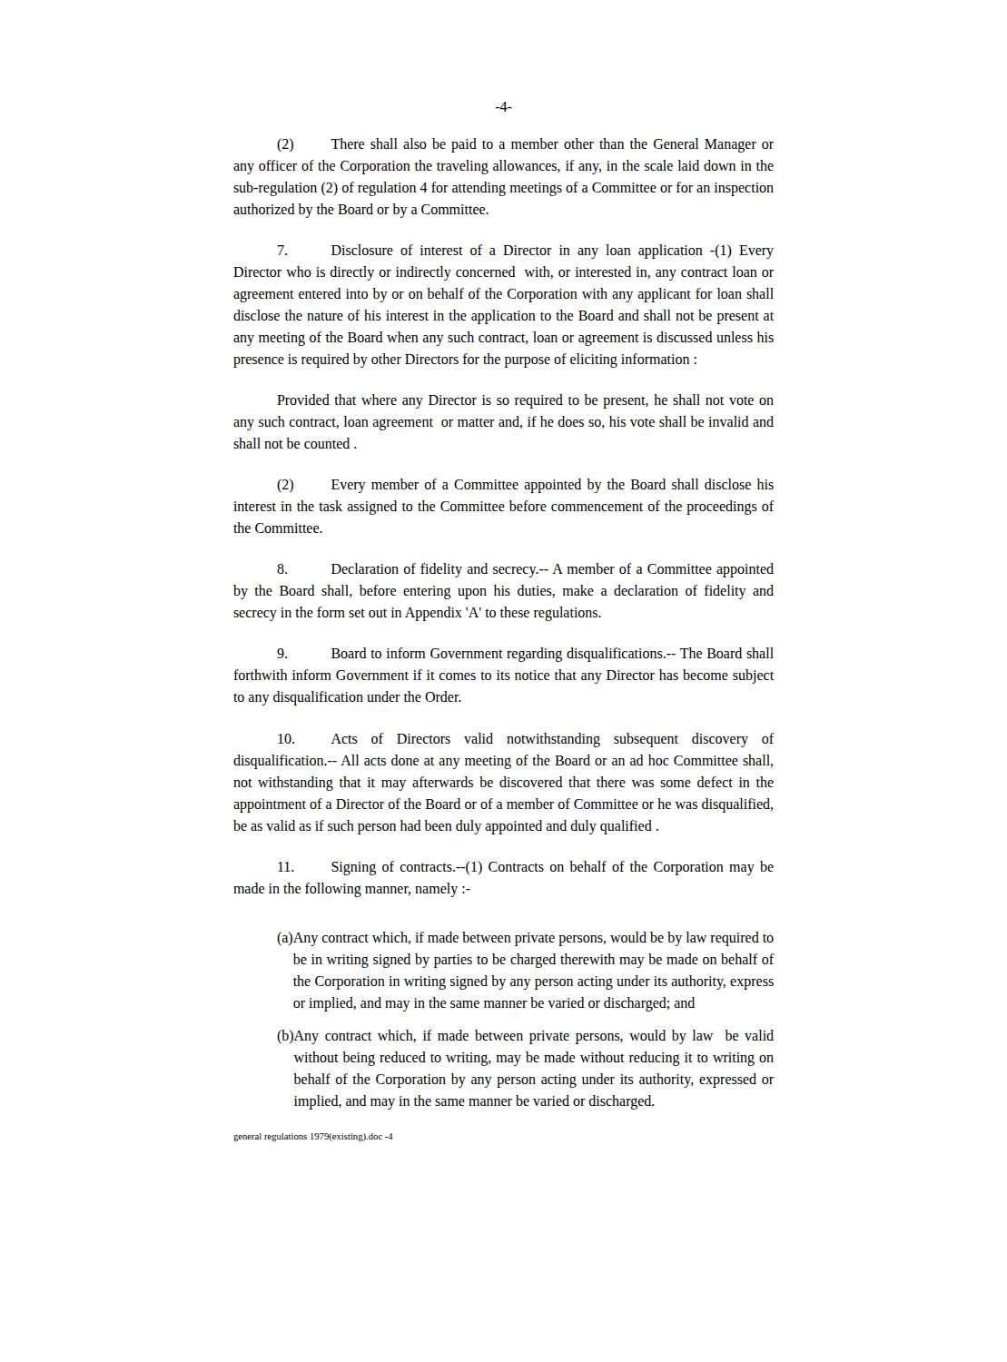-4-
(2) There shall also be paid to a member other than the General Manager or any officer of the Corporation the traveling allowances, if any, in the scale laid down in the sub-regulation (2) of regulation 4 for attending meetings of a Committee or for an inspection authorized by the Board or by a Committee.
7. Disclosure of interest of a Director in any loan application -(1) Every Director who is directly or indirectly concerned with, or interested in, any contract loan or agreement entered into by or on behalf of the Corporation with any applicant for loan shall disclose the nature of his interest in the application to the Board and shall not be present at any meeting of the Board when any such contract, loan or agreement is discussed unless his presence is required by other Directors for the purpose of eliciting information :
Provided that where any Director is so required to be present, he shall not vote on any such contract, loan agreement or matter and, if he does so, his vote shall be invalid and shall not be counted .
(2) Every member of a Committee appointed by the Board shall disclose his interest in the task assigned to the Committee before commencement of the proceedings of the Committee.
8. Declaration of fidelity and secrecy.-- A member of a Committee appointed by the Board shall, before entering upon his duties, make a declaration of fidelity and secrecy in the form set out in Appendix 'A' to these regulations.
9. Board to inform Government regarding disqualifications.-- The Board shall forthwith inform Government if it comes to its notice that any Director has become subject to any disqualification under the Order.
10. Acts of Directors valid notwithstanding subsequent discovery of disqualification.-- All acts done at any meeting of the Board or an ad hoc Committee shall, not withstanding that it may afterwards be discovered that there was some defect in the appointment of a Director of the Board or of a member of Committee or he was disqualified, be as valid as if such person had been duly appointed and duly qualified .
11. Signing of contracts.--(1) Contracts on behalf of the Corporation may be made in the following manner, namely :-
(a)
Any contract which, if made between private persons, would be by law required to be in writing signed by parties to be charged therewith may be made on behalf of the Corporation in writing signed by any person acting under its authority, express or implied, and may in the same manner be varied or discharged; and
(b)
Any contract which, if made between private persons, would by law be valid without being reduced to writing, may be made without reducing it to writing on behalf of the Corporation by any person acting under its authority, expressed or implied, and may in the same manner be varied or discharged.
general regulations 1979(existing).doc -4